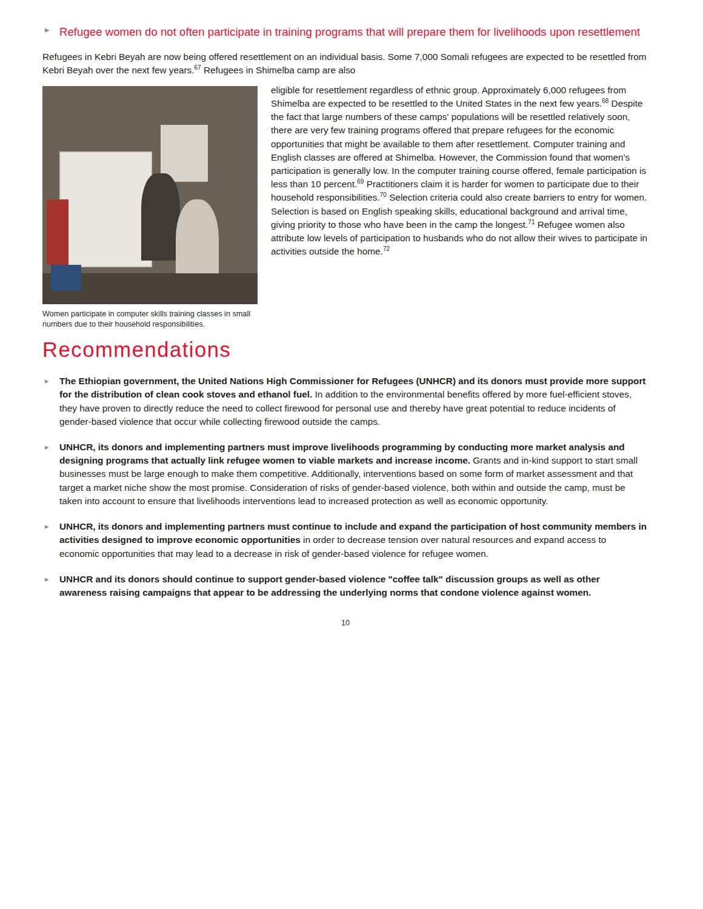Refugee women do not often participate in training programs that will prepare them for livelihoods upon resettlement
Refugees in Kebri Beyah are now being offered resettlement on an individual basis. Some 7,000 Somali refugees are expected to be resettled from Kebri Beyah over the next few years.67 Refugees in Shimelba camp are also
Women participate in computer skills training classes in small numbers due to their household responsibilities.
eligible for resettlement regardless of ethnic group. Approximately 6,000 refugees from Shimelba are expected to be resettled to the United States in the next few years.68 Despite the fact that large numbers of these camps' populations will be resettled relatively soon, there are very few training programs offered that prepare refugees for the economic opportunities that might be available to them after resettlement. Computer training and English classes are offered at Shimelba. However, the Commission found that women's participation is generally low. In the computer training course offered, female participation is less than 10 percent.69 Practitioners claim it is harder for women to participate due to their household responsibilities.70 Selection criteria could also create barriers to entry for women. Selection is based on English speaking skills, educational background and arrival time, giving priority to those who have been in the camp the longest.71 Refugee women also attribute low levels of participation to husbands who do not allow their wives to participate in activities outside the home.72
Recommendations
The Ethiopian government, the United Nations High Commissioner for Refugees (UNHCR) and its donors must provide more support for the distribution of clean cook stoves and ethanol fuel. In addition to the environmental benefits offered by more fuel-efficient stoves, they have proven to directly reduce the need to collect firewood for personal use and thereby have great potential to reduce incidents of gender-based violence that occur while collecting firewood outside the camps.
UNHCR, its donors and implementing partners must improve livelihoods programming by conducting more market analysis and designing programs that actually link refugee women to viable markets and increase income. Grants and in-kind support to start small businesses must be large enough to make them competitive. Additionally, interventions based on some form of market assessment and that target a market niche show the most promise. Consideration of risks of gender-based violence, both within and outside the camp, must be taken into account to ensure that livelihoods interventions lead to increased protection as well as economic opportunity.
UNHCR, its donors and implementing partners must continue to include and expand the participation of host community members in activities designed to improve economic opportunities in order to decrease tension over natural resources and expand access to economic opportunities that may lead to a decrease in risk of gender-based violence for refugee women.
UNHCR and its donors should continue to support gender-based violence "coffee talk" discussion groups as well as other awareness raising campaigns that appear to be addressing the underlying norms that condone violence against women.
10